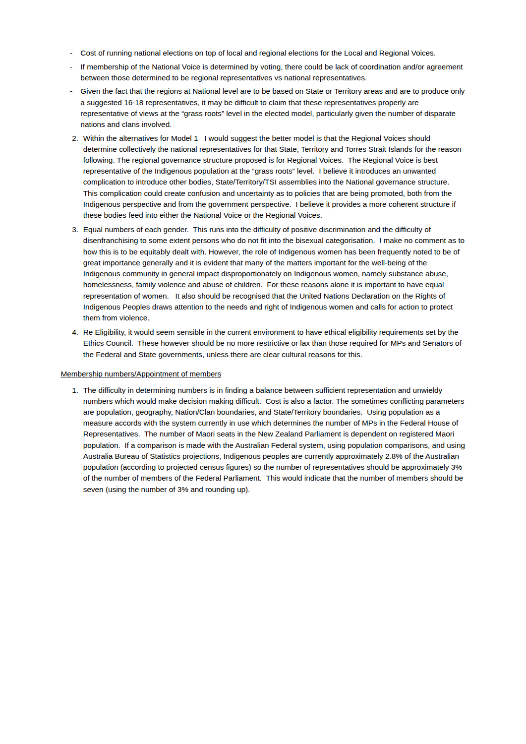Cost of running national elections on top of local and regional elections for the Local and Regional Voices.
If membership of the National Voice is determined by voting, there could be lack of coordination and/or agreement between those determined to be regional representatives vs national representatives.
Given the fact that the regions at National level are to be based on State or Territory areas and are to produce only a suggested 16-18 representatives, it may be difficult to claim that these representatives properly are representative of views at the “grass roots” level in the elected model, particularly given the number of disparate nations and clans involved.
Within the alternatives for Model 1 I would suggest the better model is that the Regional Voices should determine collectively the national representatives for that State, Territory and Torres Strait Islands for the reason following. The regional governance structure proposed is for Regional Voices. The Regional Voice is best representative of the Indigenous population at the “grass roots” level. I believe it introduces an unwanted complication to introduce other bodies, State/Territory/TSI assemblies into the National governance structure. This complication could create confusion and uncertainty as to policies that are being promoted, both from the Indigenous perspective and from the government perspective. I believe it provides a more coherent structure if these bodies feed into either the National Voice or the Regional Voices.
Equal numbers of each gender. This runs into the difficulty of positive discrimination and the difficulty of disenfranchising to some extent persons who do not fit into the bisexual categorisation. I make no comment as to how this is to be equitably dealt with. However, the role of Indigenous women has been frequently noted to be of great importance generally and it is evident that many of the matters important for the well-being of the Indigenous community in general impact disproportionately on Indigenous women, namely substance abuse, homelessness, family violence and abuse of children. For these reasons alone it is important to have equal representation of women. It also should be recognised that the United Nations Declaration on the Rights of Indigenous Peoples draws attention to the needs and right of Indigenous women and calls for action to protect them from violence.
Re Eligibility, it would seem sensible in the current environment to have ethical eligibility requirements set by the Ethics Council. These however should be no more restrictive or lax than those required for MPs and Senators of the Federal and State governments, unless there are clear cultural reasons for this.
Membership numbers/Appointment of members
The difficulty in determining numbers is in finding a balance between sufficient representation and unwieldy numbers which would make decision making difficult. Cost is also a factor. The sometimes conflicting parameters are population, geography, Nation/Clan boundaries, and State/Territory boundaries. Using population as a measure accords with the system currently in use which determines the number of MPs in the Federal House of Representatives. The number of Maori seats in the New Zealand Parliament is dependent on registered Maori population. If a comparison is made with the Australian Federal system, using population comparisons, and using Australia Bureau of Statistics projections, Indigenous peoples are currently approximately 2.8% of the Australian population (according to projected census figures) so the number of representatives should be approximately 3% of the number of members of the Federal Parliament. This would indicate that the number of members should be seven (using the number of 3% and rounding up).